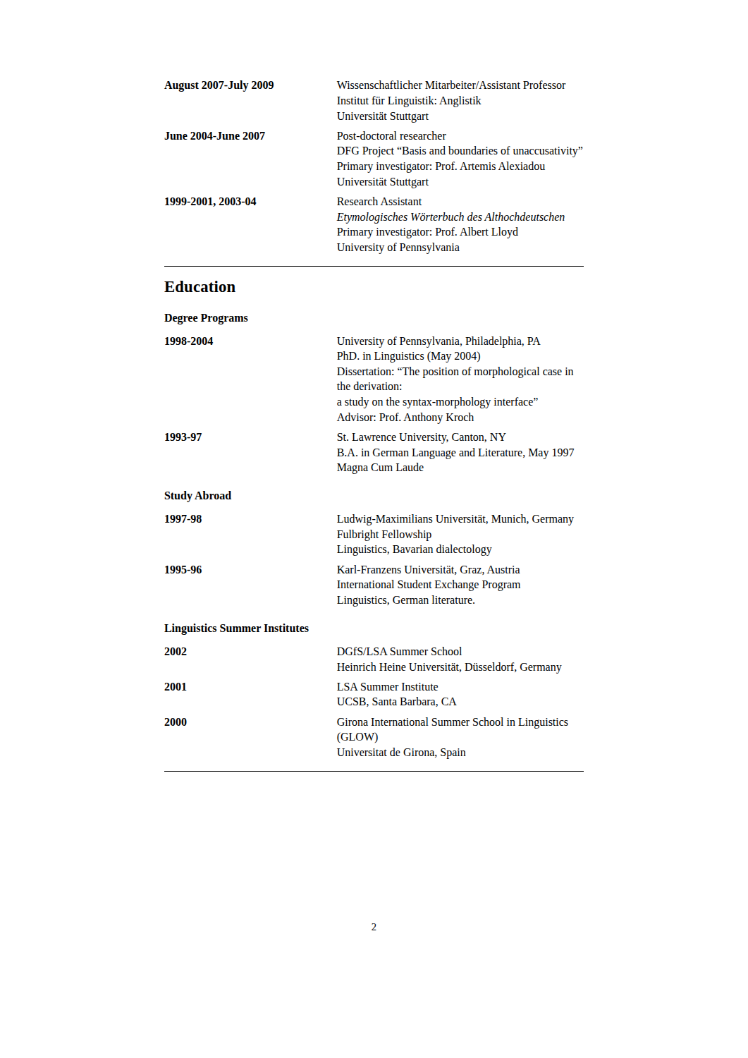| August 2007-July 2009 | Wissenschaftlicher Mitarbeiter/Assistant Professor Institut für Linguistik: Anglistik Universität Stuttgart |
| June 2004-June 2007 | Post-doctoral researcher DFG Project “Basis and boundaries of unaccusativity” Primary investigator: Prof. Artemis Alexiadou Universität Stuttgart |
| 1999-2001, 2003-04 | Research Assistant Etymologisches Wörterbuch des Althochdeutschen Primary investigator: Prof. Albert Lloyd University of Pennsylvania |
Education
Degree Programs
| 1998-2004 | University of Pennsylvania, Philadelphia, PA PhD. in Linguistics (May 2004) Dissertation: “The position of morphological case in the derivation: a study on the syntax-morphology interface” Advisor: Prof. Anthony Kroch |
| 1993-97 | St. Lawrence University, Canton, NY B.A. in German Language and Literature, May 1997 Magna Cum Laude |
Study Abroad
| 1997-98 | Ludwig-Maximilians Universität, Munich, Germany Fulbright Fellowship Linguistics, Bavarian dialectology |
| 1995-96 | Karl-Franzens Universität, Graz, Austria International Student Exchange Program Linguistics, German literature. |
Linguistics Summer Institutes
| 2002 | DGfS/LSA Summer School Heinrich Heine Universität, Düsseldorf, Germany |
| 2001 | LSA Summer Institute UCSB, Santa Barbara, CA |
| 2000 | Girona International Summer School in Linguistics (GLOW) Universitat de Girona, Spain |
2